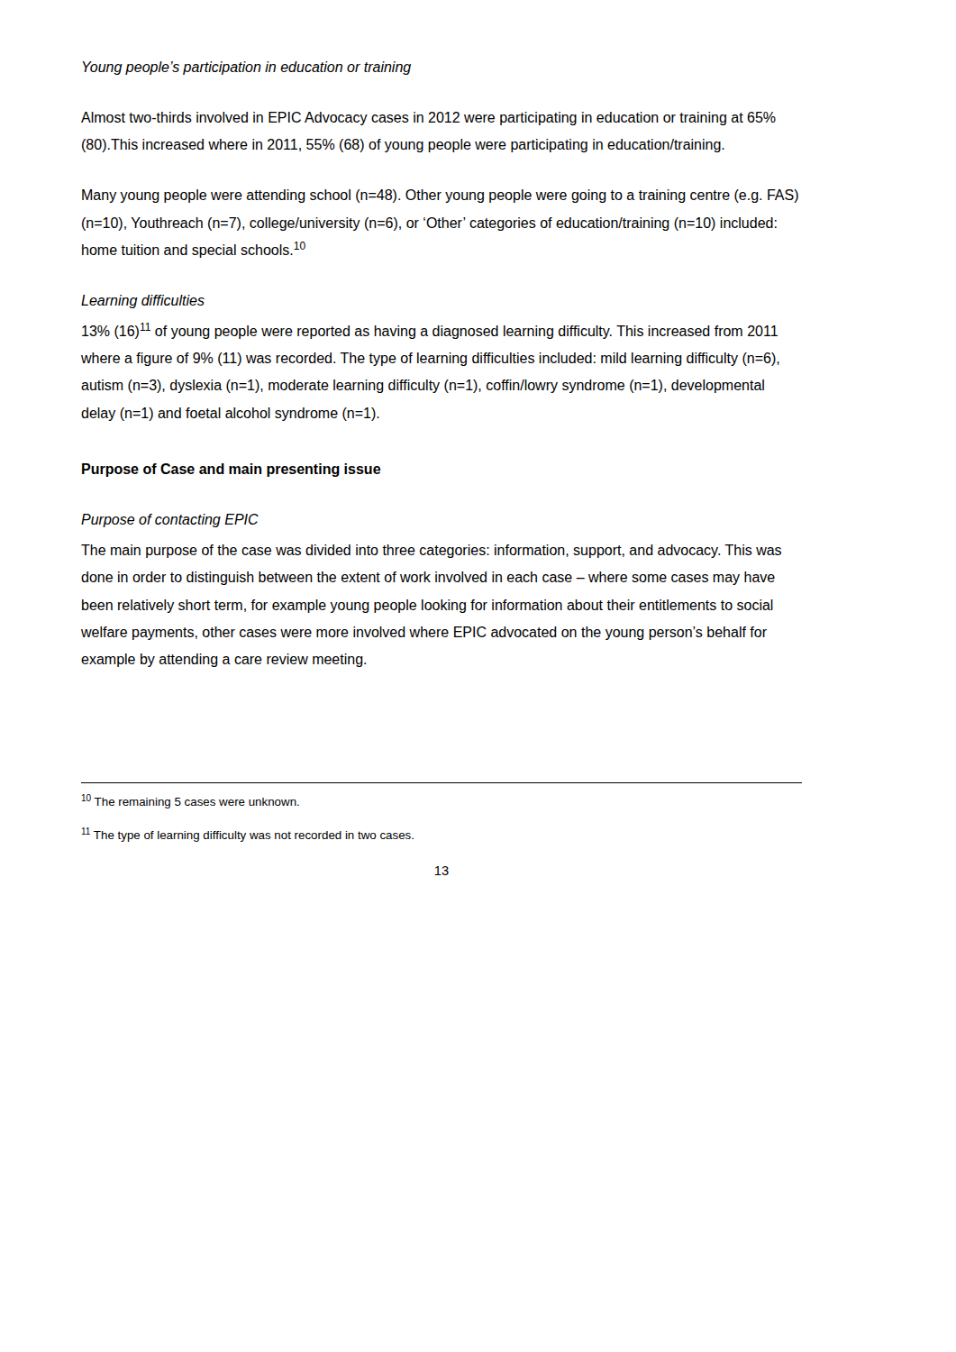Young people’s participation in education or training
Almost two-thirds involved in EPIC Advocacy cases in 2012 were participating in education or training at 65% (80).This increased where in 2011, 55% (68) of young people were participating in education/training.
Many young people were attending school (n=48). Other young people were going to a training centre (e.g. FAS) (n=10), Youthreach (n=7), college/university (n=6), or ‘Other’ categories of education/training (n=10) included: home tuition and special schools.10
Learning difficulties
13% (16)11 of young people were reported as having a diagnosed learning difficulty. This increased from 2011 where a figure of 9% (11) was recorded. The type of learning difficulties included: mild learning difficulty (n=6), autism (n=3), dyslexia (n=1), moderate learning difficulty (n=1), coffin/lowry syndrome (n=1), developmental delay (n=1) and foetal alcohol syndrome (n=1).
Purpose of Case and main presenting issue
Purpose of contacting EPIC
The main purpose of the case was divided into three categories: information, support, and advocacy. This was done in order to distinguish between the extent of work involved in each case – where some cases may have been relatively short term, for example young people looking for information about their entitlements to social welfare payments, other cases were more involved where EPIC advocated on the young person’s behalf for example by attending a care review meeting.
10 The remaining 5 cases were unknown.
11 The type of learning difficulty was not recorded in two cases.
13